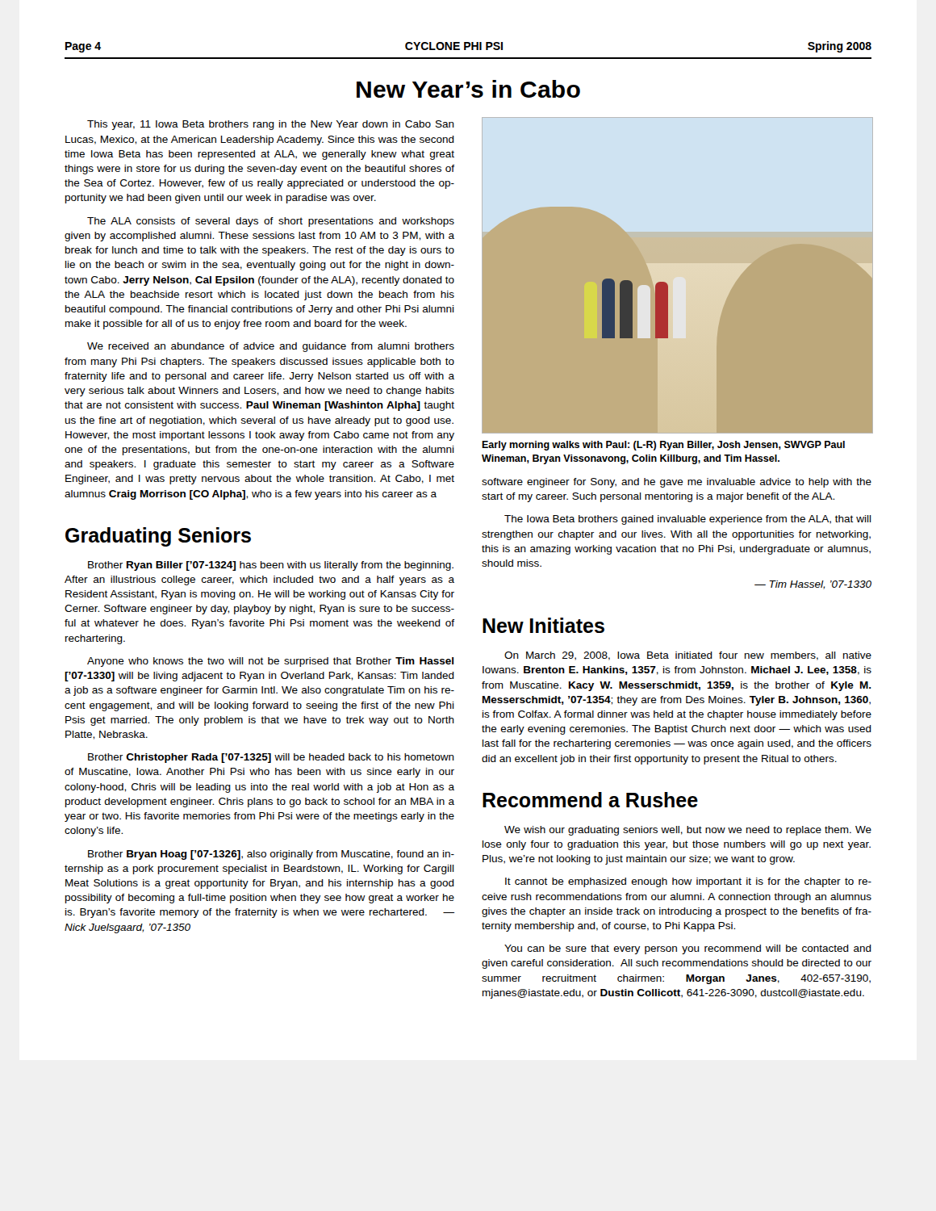Page 4
CYCLONE PHI PSI
Spring 2008
New Year’s in Cabo
This year, 11 Iowa Beta brothers rang in the New Year down in Cabo San Lucas, Mexico, at the American Leadership Academy. Since this was the second time Iowa Beta has been represented at ALA, we generally knew what great things were in store for us during the seven-day event on the beautiful shores of the Sea of Cortez. However, few of us really appreciated or understood the opportunity we had been given until our week in paradise was over.
The ALA consists of several days of short presentations and workshops given by accomplished alumni. These sessions last from 10 AM to 3 PM, with a break for lunch and time to talk with the speakers. The rest of the day is ours to lie on the beach or swim in the sea, eventually going out for the night in downtown Cabo. Jerry Nelson, Cal Epsilon (founder of the ALA), recently donated to the ALA the beachside resort which is located just down the beach from his beautiful compound. The financial contributions of Jerry and other Phi Psi alumni make it possible for all of us to enjoy free room and board for the week.
We received an abundance of advice and guidance from alumni brothers from many Phi Psi chapters. The speakers discussed issues applicable both to fraternity life and to personal and career life. Jerry Nelson started us off with a very serious talk about Winners and Losers, and how we need to change habits that are not consistent with success. Paul Wineman [Washinton Alpha] taught us the fine art of negotiation, which several of us have already put to good use. However, the most important lessons I took away from Cabo came not from any one of the presentations, but from the one-on-one interaction with the alumni and speakers. I graduate this semester to start my career as a Software Engineer, and I was pretty nervous about the whole transition. At Cabo, I met alumnus Craig Morrison [CO Alpha], who is a few years into his career as a
Graduating Seniors
Brother Ryan Biller [’07-1324] has been with us literally from the beginning. After an illustrious college career, which included two and a half years as a Resident Assistant, Ryan is moving on. He will be working out of Kansas City for Cerner. Software engineer by day, playboy by night, Ryan is sure to be successful at whatever he does. Ryan’s favorite Phi Psi moment was the weekend of rechartering.
Anyone who knows the two will not be surprised that Brother Tim Hassel [’07-1330] will be living adjacent to Ryan in Overland Park, Kansas: Tim landed a job as a software engineer for Garmin Intl. We also congratulate Tim on his recent engagement, and will be looking forward to seeing the first of the new Phi Psis get married. The only problem is that we have to trek way out to North Platte, Nebraska.
Brother Christopher Rada [’07-1325] will be headed back to his hometown of Muscatine, Iowa. Another Phi Psi who has been with us since early in our colony-hood, Chris will be leading us into the real world with a job at Hon as a product development engineer. Chris plans to go back to school for an MBA in a year or two. His favorite memories from Phi Psi were of the meetings early in the colony’s life.
Brother Bryan Hoag [’07-1326], also originally from Muscatine, found an internship as a pork procurement specialist in Beardstown, IL. Working for Cargill Meat Solutions is a great opportunity for Bryan, and his internship has a good possibility of becoming a full-time position when they see how great a worker he is. Bryan’s favorite memory of the fraternity is when we were rechartered. — Nick Juelsgaard, ’07-1350
Early morning walks with Paul: (L-R) Ryan Biller, Josh Jensen, SWVGP Paul Wineman, Bryan Vissonavong, Colin Killburg, and Tim Hassel.
software engineer for Sony, and he gave me invaluable advice to help with the start of my career. Such personal mentoring is a major benefit of the ALA.
The Iowa Beta brothers gained invaluable experience from the ALA, that will strengthen our chapter and our lives. With all the opportunities for networking, this is an amazing working vacation that no Phi Psi, undergraduate or alumnus, should miss.
— Tim Hassel, ’07-1330
New Initiates
On March 29, 2008, Iowa Beta initiated four new members, all native Iowans. Brenton E. Hankins, 1357, is from Johnston. Michael J. Lee, 1358, is from Muscatine. Kacy W. Messerschmidt, 1359, is the brother of Kyle M. Messerschmidt, ’07-1354; they are from Des Moines. Tyler B. Johnson, 1360, is from Colfax. A formal dinner was held at the chapter house immediately before the early evening ceremonies. The Baptist Church next door — which was used last fall for the rechartering ceremonies — was once again used, and the officers did an excellent job in their first opportunity to present the Ritual to others.
Recommend a Rushee
We wish our graduating seniors well, but now we need to replace them. We lose only four to graduation this year, but those numbers will go up next year. Plus, we’re not looking to just maintain our size; we want to grow.
It cannot be emphasized enough how important it is for the chapter to receive rush recommendations from our alumni. A connection through an alumnus gives the chapter an inside track on introducing a prospect to the benefits of fraternity membership and, of course, to Phi Kappa Psi.
You can be sure that every person you recommend will be contacted and given careful consideration. All such recommendations should be directed to our summer recruitment chairmen: Morgan Janes, 402-657-3190, mjanes@iastate.edu, or Dustin Collicott, 641-226-3090, dustcoll@iastate.edu.